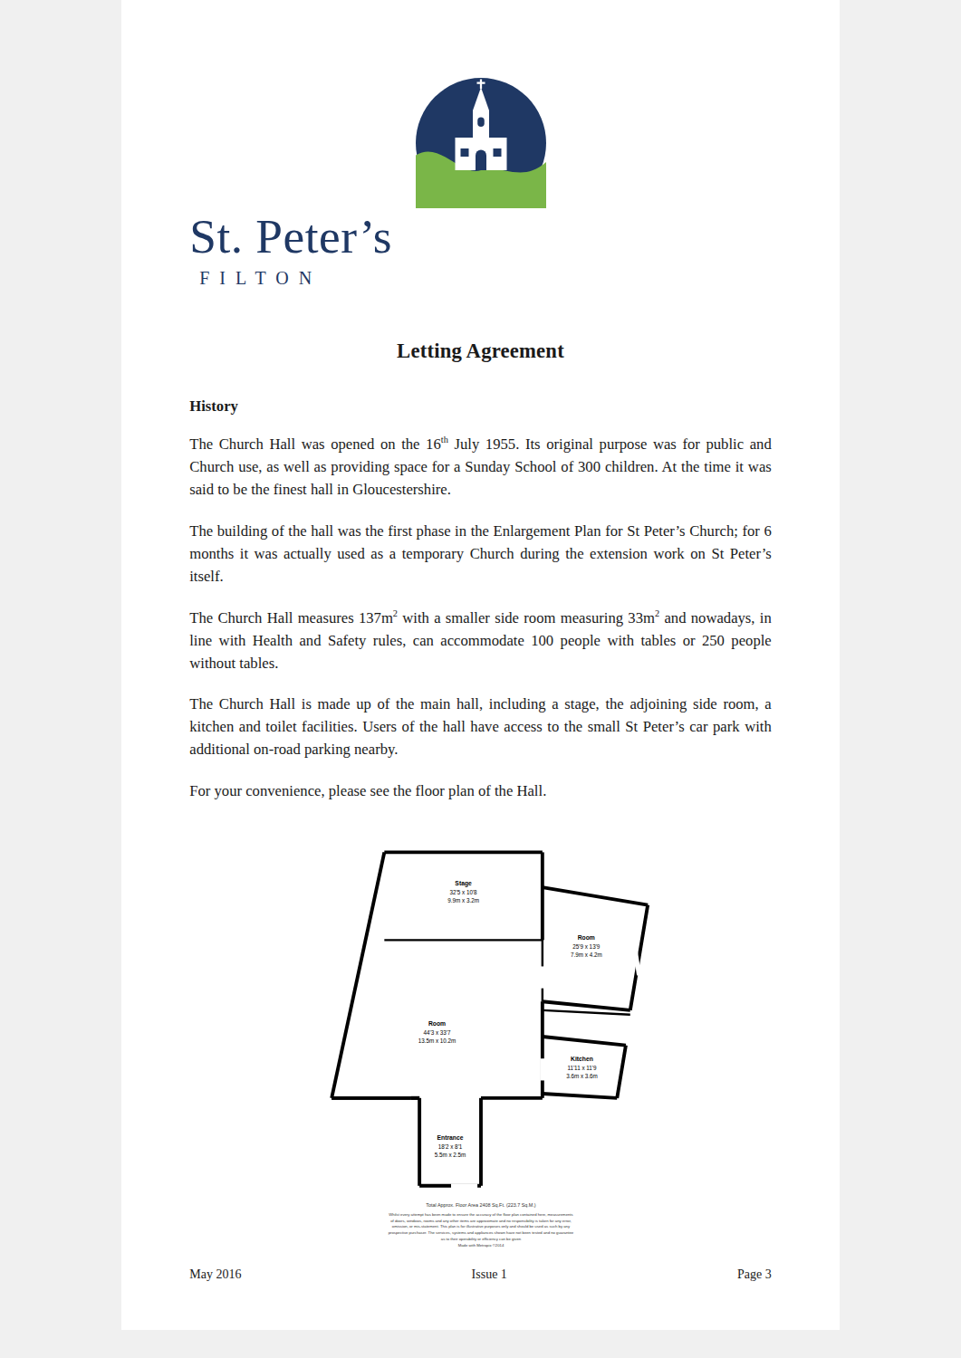St. Peter’s
FILTON
Letting Agreement
History
The Church Hall was opened on the 16th July 1955. Its original purpose was for public and Church use, as well as providing space for a Sunday School of 300 children. At the time it was said to be the finest hall in Gloucestershire.
The building of the hall was the first phase in the Enlargement Plan for St Peter’s Church; for 6 months it was actually used as a temporary Church during the extension work on St Peter’s itself.
The Church Hall measures 137m2 with a smaller side room measuring 33m2 and nowadays, in line with Health and Safety rules, can accommodate 100 people with tables or 250 people without tables.
The Church Hall is made up of the main hall, including a stage, the adjoining side room, a kitchen and toilet facilities. Users of the hall have access to the small St Peter’s car park with additional on-road parking nearby.
For your convenience, please see the floor plan of the Hall.
Stage 32'5 x 10'8 9.9m x 3.2m Room 25'9 x 13'9 7.9m x 4.2m Room 44'3 x 33'7 13.5m x 10.2m Kitchen 11'11 x 11'9 3.6m x 3.6m Entrance 18'2 x 8'1 5.5m x 2.5m Total Approx. Floor Area 2408 Sq.Ft. (223.7 Sq.M.) Whilst every attempt has been made to ensure the accuracy of the floor plan contained here, measurements of doors, windows, rooms and any other items are approximate and no responsibility is taken for any error, omission, or mis-statement. This plan is for illustrative purposes only and should be used as such by any prospective purchaser. The services, systems and appliances shown have not been tested and no guarantee as to their operability or efficiency can be given Made with Metropix ©2014
May 2016 Issue 1 Page 3